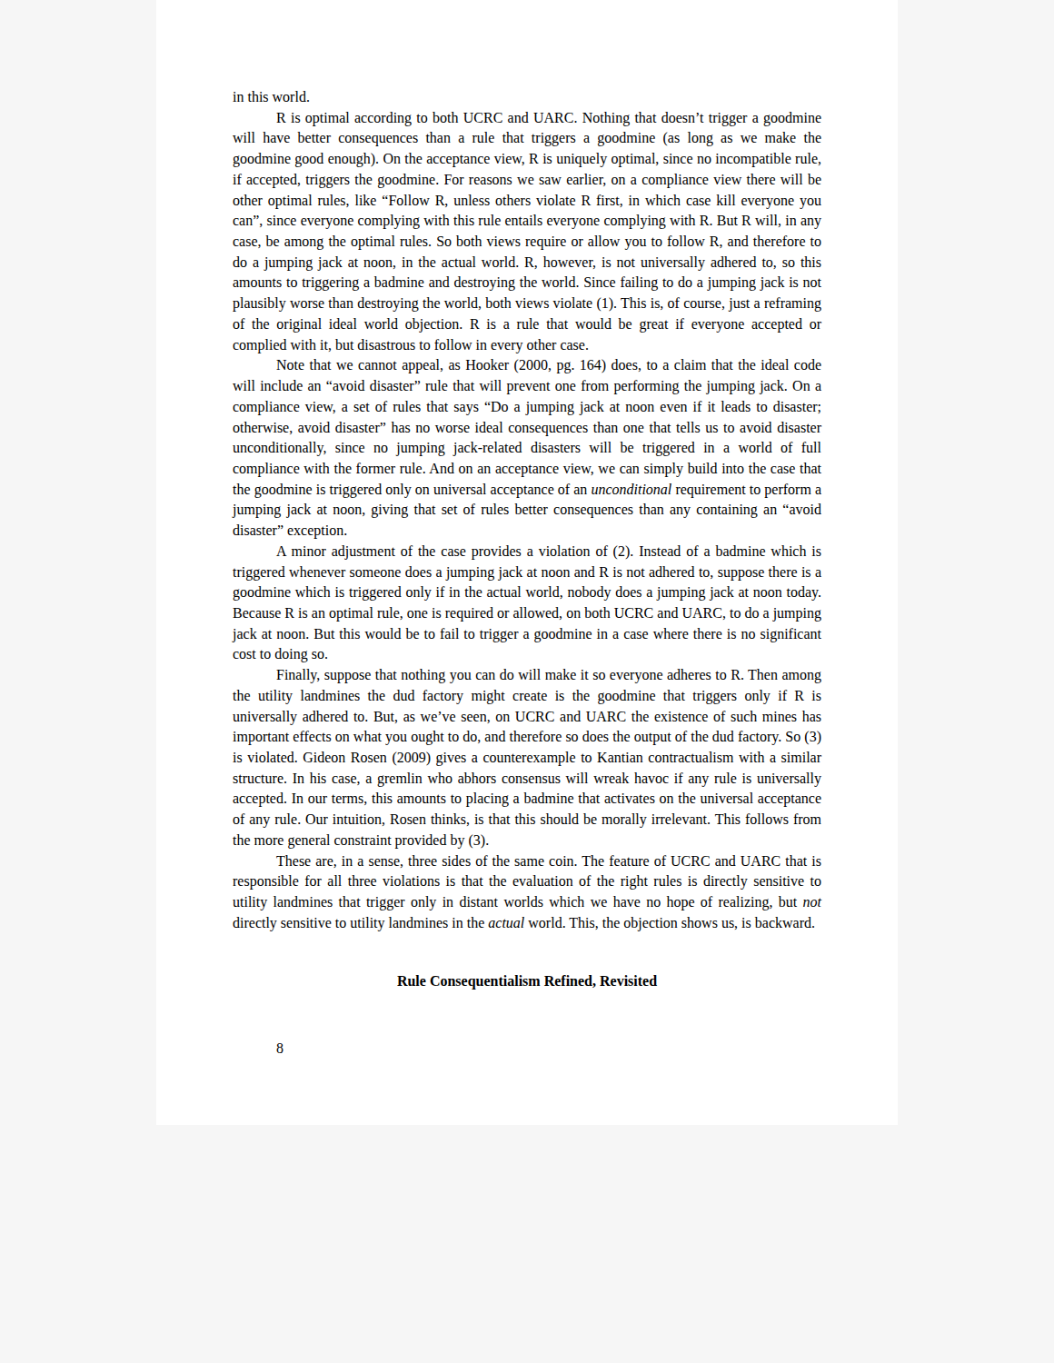in this world.
R is optimal according to both UCRC and UARC. Nothing that doesn’t trigger a goodmine will have better consequences than a rule that triggers a goodmine (as long as we make the goodmine good enough). On the acceptance view, R is uniquely optimal, since no incompatible rule, if accepted, triggers the goodmine. For reasons we saw earlier, on a compliance view there will be other optimal rules, like “Follow R, unless others violate R first, in which case kill everyone you can”, since everyone complying with this rule entails everyone complying with R. But R will, in any case, be among the optimal rules. So both views require or allow you to follow R, and therefore to do a jumping jack at noon, in the actual world. R, however, is not universally adhered to, so this amounts to triggering a badmine and destroying the world. Since failing to do a jumping jack is not plausibly worse than destroying the world, both views violate (1). This is, of course, just a reframing of the original ideal world objection. R is a rule that would be great if everyone accepted or complied with it, but disastrous to follow in every other case.
Note that we cannot appeal, as Hooker (2000, pg. 164) does, to a claim that the ideal code will include an “avoid disaster” rule that will prevent one from performing the jumping jack. On a compliance view, a set of rules that says “Do a jumping jack at noon even if it leads to disaster; otherwise, avoid disaster” has no worse ideal consequences than one that tells us to avoid disaster unconditionally, since no jumping jack-related disasters will be triggered in a world of full compliance with the former rule. And on an acceptance view, we can simply build into the case that the goodmine is triggered only on universal acceptance of an unconditional requirement to perform a jumping jack at noon, giving that set of rules better consequences than any containing an “avoid disaster” exception.
A minor adjustment of the case provides a violation of (2). Instead of a badmine which is triggered whenever someone does a jumping jack at noon and R is not adhered to, suppose there is a goodmine which is triggered only if in the actual world, nobody does a jumping jack at noon today. Because R is an optimal rule, one is required or allowed, on both UCRC and UARC, to do a jumping jack at noon. But this would be to fail to trigger a goodmine in a case where there is no significant cost to doing so.
Finally, suppose that nothing you can do will make it so everyone adheres to R. Then among the utility landmines the dud factory might create is the goodmine that triggers only if R is universally adhered to. But, as we’ve seen, on UCRC and UARC the existence of such mines has important effects on what you ought to do, and therefore so does the output of the dud factory. So (3) is violated. Gideon Rosen (2009) gives a counterexample to Kantian contractualism with a similar structure. In his case, a gremlin who abhors consensus will wreak havoc if any rule is universally accepted. In our terms, this amounts to placing a badmine that activates on the universal acceptance of any rule. Our intuition, Rosen thinks, is that this should be morally irrelevant. This follows from the more general constraint provided by (3).
These are, in a sense, three sides of the same coin. The feature of UCRC and UARC that is responsible for all three violations is that the evaluation of the right rules is directly sensitive to utility landmines that trigger only in distant worlds which we have no hope of realizing, but not directly sensitive to utility landmines in the actual world. This, the objection shows us, is backward.
Rule Consequentialism Refined, Revisited
8